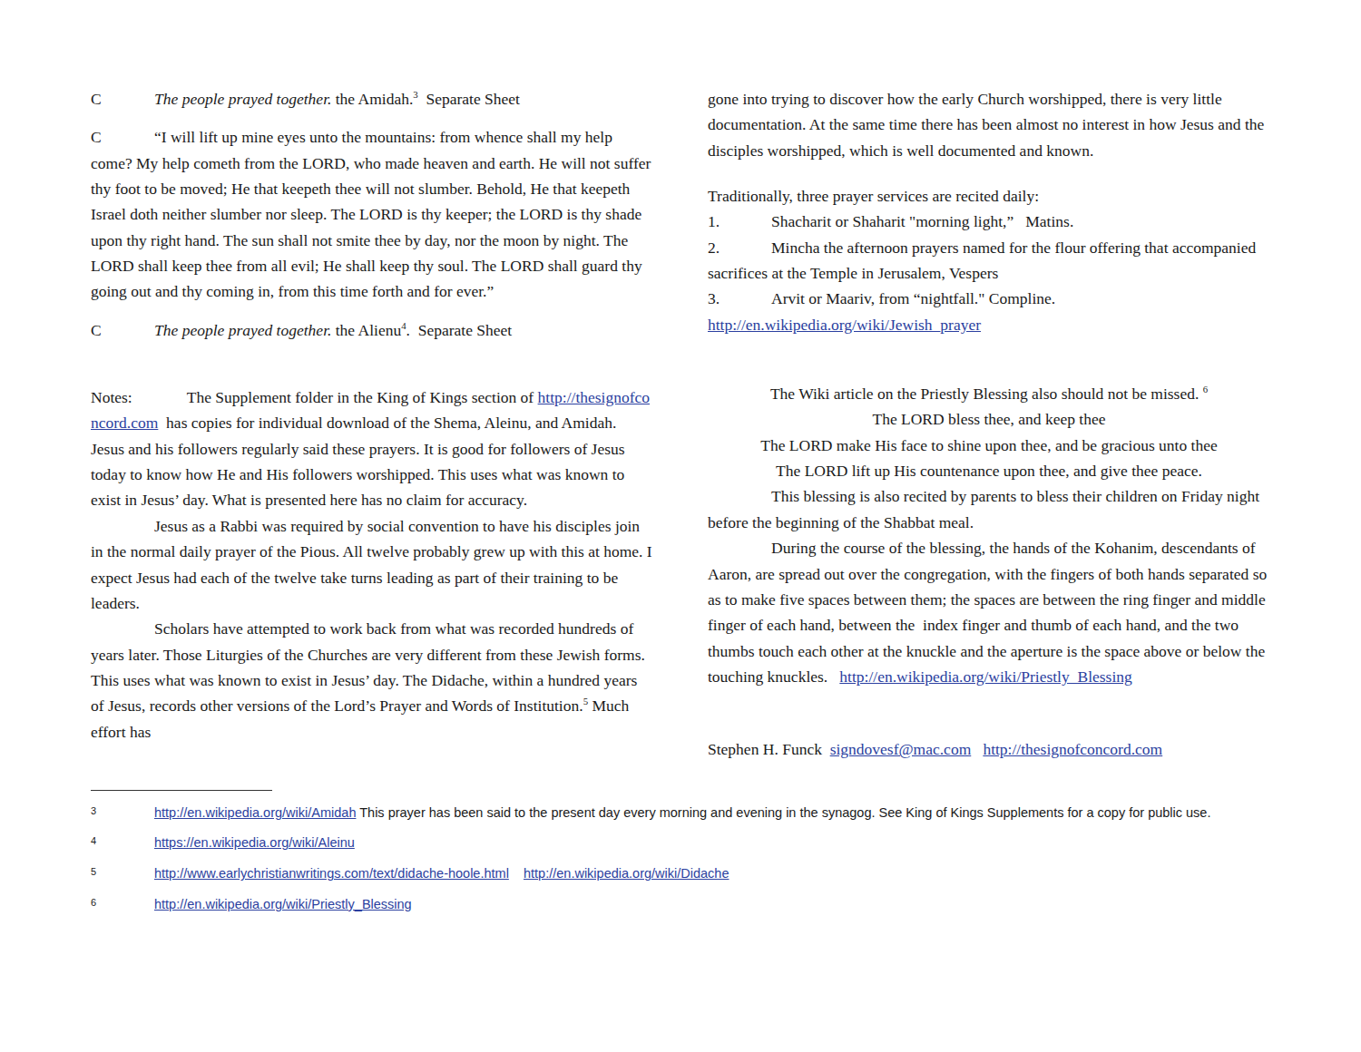CThe people prayed together. the Amidah.3 Separate Sheet
C“I will lift up mine eyes unto the mountains: from whence shall my help come? My help cometh from the LORD, who made heaven and earth. He will not suffer thy foot to be moved; He that keepeth thee will not slumber. Behold, He that keepeth Israel doth neither slumber nor sleep. The LORD is thy keeper; the LORD is thy shade upon thy right hand. The sun shall not smite thee by day, nor the moon by night. The LORD shall keep thee from all evil; He shall keep thy soul. The LORD shall guard thy going out and thy coming in, from this time forth and for ever.”
CThe people prayed together. the Alienu4. Separate Sheet
Notes: The Supplement folder in the King of Kings section of http://thesignofconcord.com has copies for individual download of the Shema, Aleinu, and Amidah. Jesus and his followers regularly said these prayers. It is good for followers of Jesus today to know how He and His followers worshipped. This uses what was known to exist in Jesus’ day. What is presented here has no claim for accuracy.
Jesus as a Rabbi was required by social convention to have his disciples join in the normal daily prayer of the Pious. All twelve probably grew up with this at home. I expect Jesus had each of the twelve take turns leading as part of their training to be leaders.
Scholars have attempted to work back from what was recorded hundreds of years later. Those Liturgies of the Churches are very different from these Jewish forms. This uses what was known to exist in Jesus’ day. The Didache, within a hundred years of Jesus, records other versions of the Lord’s Prayer and Words of Institution.5 Much effort has
gone into trying to discover how the early Church worshipped, there is very little documentation. At the same time there has been almost no interest in how Jesus and the disciples worshipped, which is well documented and known.
Traditionally, three prayer services are recited daily:
1. Shacharit or Shaharit "morning light,” Matins.
2. Mincha the afternoon prayers named for the flour offering that accompanied sacrifices at the Temple in Jerusalem, Vespers
3. Arvit or Maariv, from “nightfall." Compline.
http://en.wikipedia.org/wiki/Jewish_prayer
The Wiki article on the Priestly Blessing also should not be missed. 6
The LORD bless thee, and keep thee
The LORD make His face to shine upon thee, and be gracious unto thee
The LORD lift up His countenance upon thee, and give thee peace.
This blessing is also recited by parents to bless their children on Friday night before the beginning of the Shabbat meal.
During the course of the blessing, the hands of the Kohanim, descendants of Aaron, are spread out over the congregation, with the fingers of both hands separated so as to make five spaces between them; the spaces are between the ring finger and middle finger of each hand, between the index finger and thumb of each hand, and the two thumbs touch each other at the knuckle and the aperture is the space above or below the touching knuckles. http://en.wikipedia.org/wiki/Priestly_Blessing
Stephen H. Funck signdovesf@mac.com http://thesignofconcord.com
3 http://en.wikipedia.org/wiki/Amidah This prayer has been said to the present day every morning and evening in the synagog. See King of Kings Supplements for a copy for public use.
4 https://en.wikipedia.org/wiki/Aleinu
5 http://www.earlychristianwritings.com/text/didache-hoole.html http://en.wikipedia.org/wiki/Didache
6 http://en.wikipedia.org/wiki/Priestly_Blessing